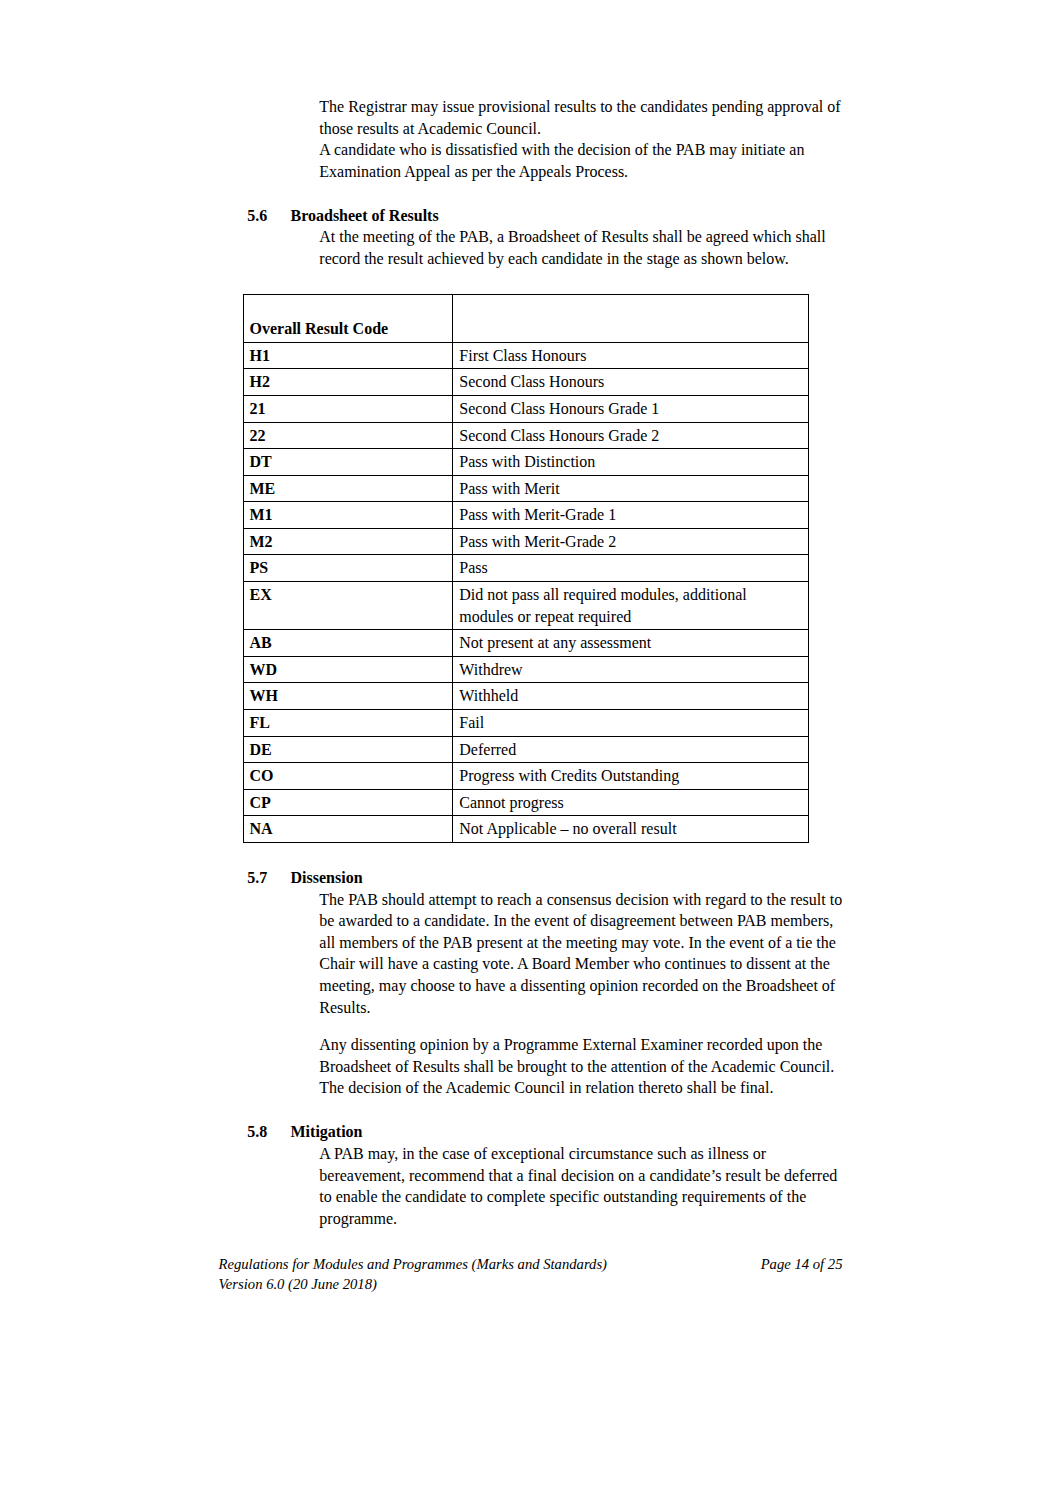The Registrar may issue provisional results to the candidates pending approval of those results at Academic Council.
A candidate who is dissatisfied with the decision of the PAB may initiate an Examination Appeal as per the Appeals Process.
5.6 Broadsheet of Results
At the meeting of the PAB, a Broadsheet of Results shall be agreed which shall record the result achieved by each candidate in the stage as shown below.
| Overall Result Code | |
| --- | --- |
| H1 | First Class Honours |
| H2 | Second Class Honours |
| 21 | Second Class Honours Grade 1 |
| 22 | Second Class Honours Grade 2 |
| DT | Pass with Distinction |
| ME | Pass with Merit |
| M1 | Pass with Merit-Grade 1 |
| M2 | Pass with Merit-Grade 2 |
| PS | Pass |
| EX | Did not pass all required modules, additional modules or repeat required |
| AB | Not present at any assessment |
| WD | Withdrew |
| WH | Withheld |
| FL | Fail |
| DE | Deferred |
| CO | Progress with Credits Outstanding |
| CP | Cannot progress |
| NA | Not Applicable – no overall result |
5.7 Dissension
The PAB should attempt to reach a consensus decision with regard to the result to be awarded to a candidate. In the event of disagreement between PAB members, all members of the PAB present at the meeting may vote. In the event of a tie the Chair will have a casting vote. A Board Member who continues to dissent at the meeting, may choose to have a dissenting opinion recorded on the Broadsheet of Results.
Any dissenting opinion by a Programme External Examiner recorded upon the Broadsheet of Results shall be brought to the attention of the Academic Council. The decision of the Academic Council in relation thereto shall be final.
5.8 Mitigation
A PAB may, in the case of exceptional circumstance such as illness or bereavement, recommend that a final decision on a candidate’s result be deferred to enable the candidate to complete specific outstanding requirements of the programme.
Regulations for Modules and Programmes (Marks and Standards) Page 14 of 25
Version 6.0 (20 June 2018)